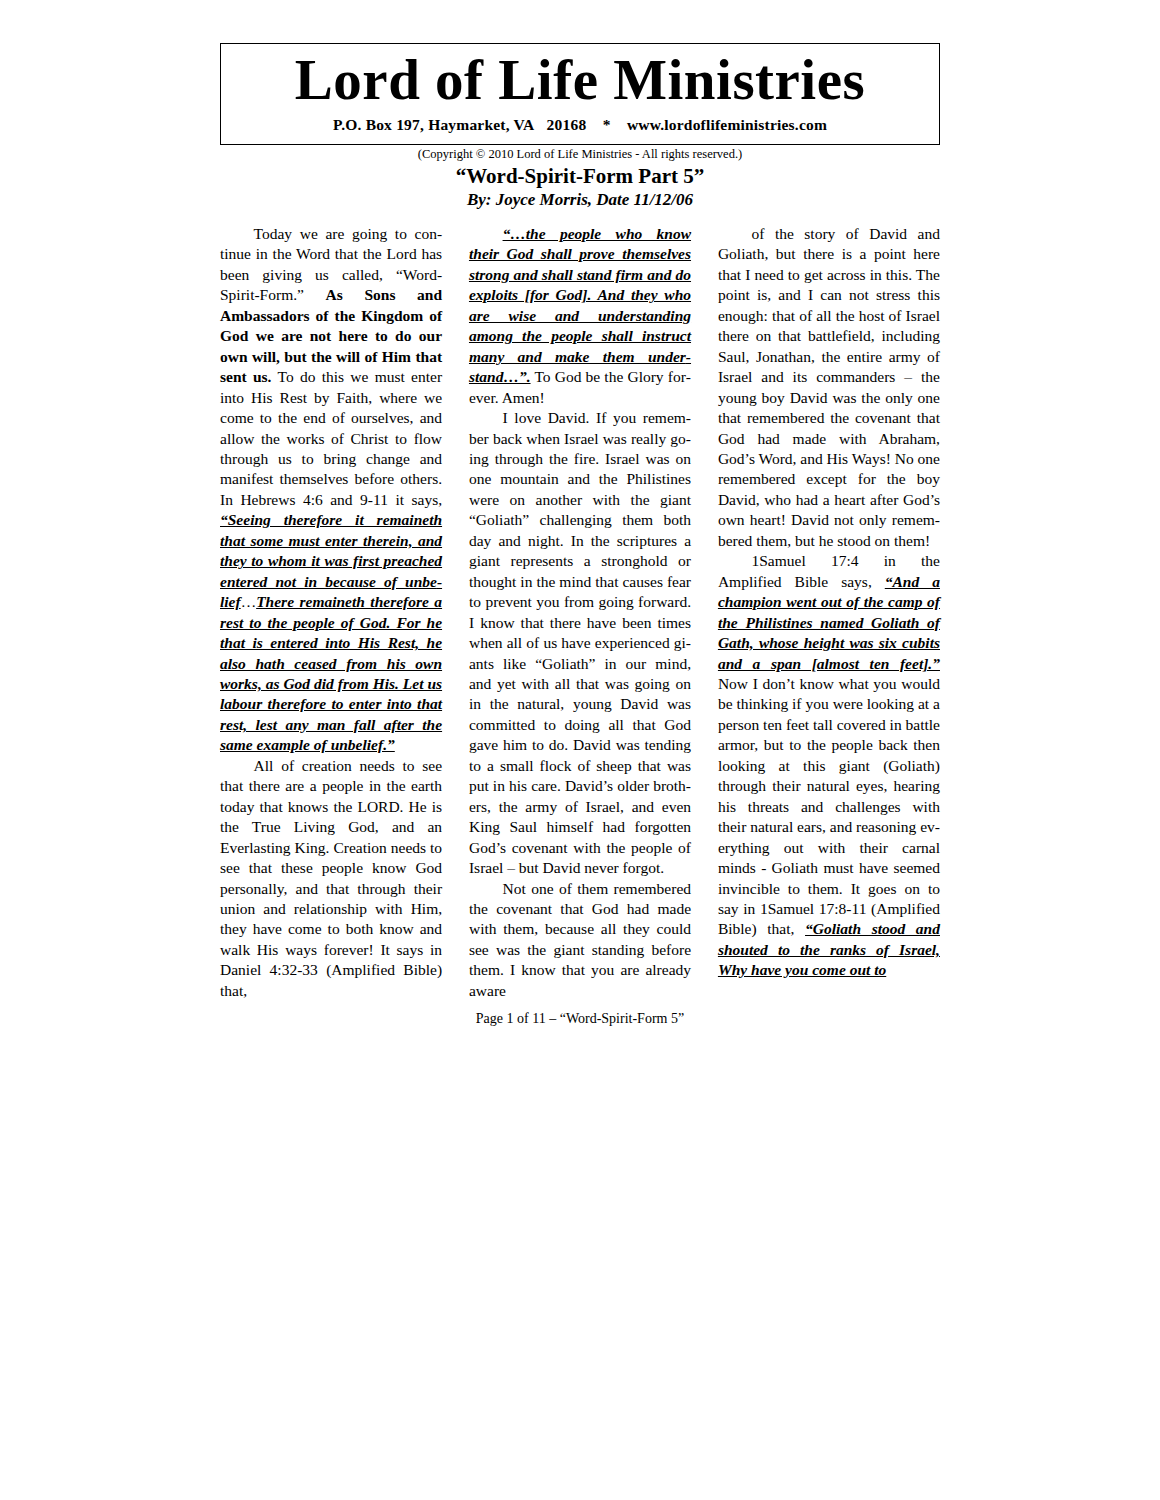Lord of Life Ministries
P.O. Box 197, Haymarket, VA 20168 * www.lordoflifeministries.com
(Copyright © 2010 Lord of Life Ministries - All rights reserved.)
“Word-Spirit-Form Part 5”
By: Joyce Morris, Date 11/12/06
Today we are going to continue in the Word that the Lord has been giving us called, “Word-Spirit-Form.” As Sons and Ambassadors of the Kingdom of God we are not here to do our own will, but the will of Him that sent us. To do this we must enter into His Rest by Faith, where we come to the end of ourselves, and allow the works of Christ to flow through us to bring change and manifest themselves before others. In Hebrews 4:6 and 9-11 it says, “Seeing therefore it remaineth that some must enter therein, and they to whom it was first preached entered not in because of unbelief…There remaineth therefore a rest to the people of God. For he that is entered into His Rest, he also hath ceased from his own works, as God did from His. Let us labour therefore to enter into that rest, lest any man fall after the same example of unbelief.”
All of creation needs to see that there are a people in the earth today that knows the LORD. He is the True Living God, and an Everlasting King. Creation needs to see that these people know God personally, and that through their union and relationship with Him, they have come to both know and walk His ways forever! It says in Daniel 4:32-33 (Amplified Bible) that,
“…the people who know their God shall prove themselves strong and shall stand firm and do exploits [for God]. And they who are wise and understanding among the people shall instruct many and make them understand…”. To God be the Glory forever. Amen!
I love David. If you remember back when Israel was really going through the fire. Israel was on one mountain and the Philistines were on another with the giant “Goliath” challenging them both day and night. In the scriptures a giant represents a stronghold or thought in the mind that causes fear to prevent you from going forward. I know that there have been times when all of us have experienced giants like “Goliath” in our mind, and yet with all that was going on in the natural, young David was committed to doing all that God gave him to do. David was tending to a small flock of sheep that was put in his care. David’s older brothers, the army of Israel, and even King Saul himself had forgotten God’s covenant with the people of Israel – but David never forgot.
Not one of them remembered the covenant that God had made with them, because all they could see was the giant standing before them. I know that you are already aware
of the story of David and Goliath, but there is a point here that I need to get across in this. The point is, and I can not stress this enough: that of all the host of Israel there on that battlefield, including Saul, Jonathan, the entire army of Israel and its commanders – the young boy David was the only one that remembered the covenant that God had made with Abraham, God’s Word, and His Ways! No one remembered except for the boy David, who had a heart after God’s own heart! David not only remembered them, but he stood on them!
1Samuel 17:4 in the Amplified Bible says, “And a champion went out of the camp of the Philistines named Goliath of Gath, whose height was six cubits and a span [almost ten feet].” Now I don’t know what you would be thinking if you were looking at a person ten feet tall covered in battle armor, but to the people back then looking at this giant (Goliath) through their natural eyes, hearing his threats and challenges with their natural ears, and reasoning everything out with their carnal minds - Goliath must have seemed invincible to them. It goes on to say in 1Samuel 17:8-11 (Amplified Bible) that, “Goliath stood and shouted to the ranks of Israel, Why have you come out to
Page 1 of 11 – “Word-Spirit-Form 5”